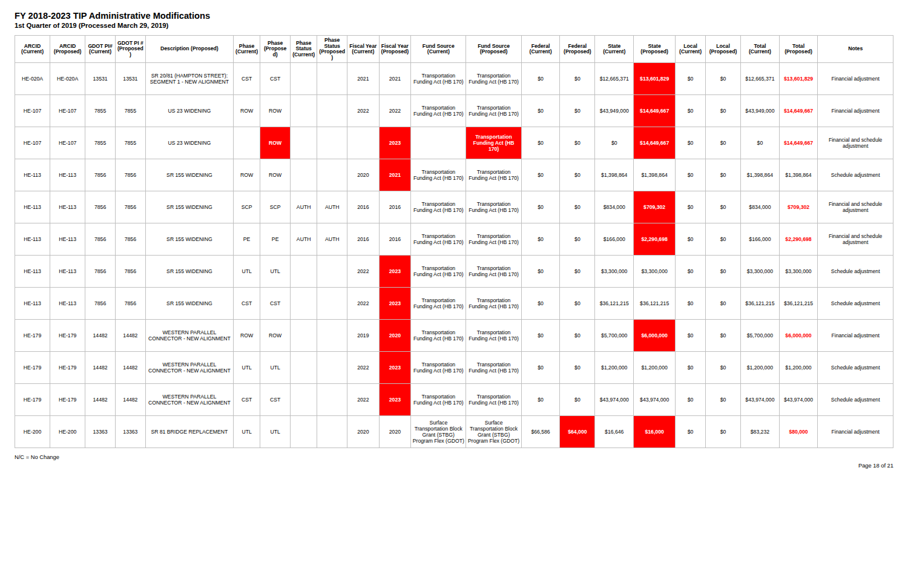FY 2018-2023 TIP Administrative Modifications
1st Quarter of 2019 (Processed March 29, 2019)
| ARCID (Current) | ARCID (Proposed) | GDOT PI# (Current) | GDOT PI # (Proposed) | Description (Proposed) | Phase (Current) | Phase (Propose d) | Phase Status (Current) | Phase Status (Proposed) | Fiscal Year (Current) | Fiscal Year (Proposed) | Fund Source (Current) | Fund Source (Proposed) | Federal (Current) | Federal (Proposed) | State (Current) | State (Proposed) | Local (Current) | Local (Proposed) | Total (Current) | Total (Proposed) | Notes |
| --- | --- | --- | --- | --- | --- | --- | --- | --- | --- | --- | --- | --- | --- | --- | --- | --- | --- | --- | --- | --- | --- |
| HE-020A | HE-020A | 13531 | 13531 | SR 20/81 (HAMPTON STREET): SEGMENT 1 - NEW ALIGNMENT | CST | CST | | | 2021 | 2021 | Transportation Funding Act (HB 170) | Transportation Funding Act (HB 170) | $0 | $0 | $12,665,371 | $13,601,829 | $0 | $0 | $12,665,371 | $13,601,829 | Financial adjustment |
| HE-107 | HE-107 | 7855 | 7855 | US 23 WIDENING | ROW | ROW | | | 2022 | 2022 | Transportation Funding Act (HB 170) | Transportation Funding Act (HB 170) | $0 | $0 | $43,949,000 | $14,649,667 | $0 | $0 | $43,949,000 | $14,649,667 | Financial adjustment |
| HE-107 | HE-107 | 7855 | 7855 | US 23 WIDENING | | ROW | | | | 2023 | | Transportation Funding Act (HB 170) | $0 | $0 | $0 | $14,649,667 | $0 | $0 | $0 | $14,649,667 | Financial and schedule adjustment |
| HE-113 | HE-113 | 7856 | 7856 | SR 155 WIDENING | ROW | ROW | | | 2020 | 2021 | Transportation Funding Act (HB 170) | Transportation Funding Act (HB 170) | $0 | $0 | $1,398,864 | $1,398,864 | $0 | $0 | $1,398,864 | $1,398,864 | Schedule adjustment |
| HE-113 | HE-113 | 7856 | 7856 | SR 155 WIDENING | SCP | SCP | AUTH | AUTH | 2016 | 2016 | Transportation Funding Act (HB 170) | Transportation Funding Act (HB 170) | $0 | $0 | $834,000 | $709,302 | $0 | $0 | $834,000 | $709,302 | Financial and schedule adjustment |
| HE-113 | HE-113 | 7856 | 7856 | SR 155 WIDENING | PE | PE | AUTH | AUTH | 2016 | 2016 | Transportation Funding Act (HB 170) | Transportation Funding Act (HB 170) | $0 | $0 | $166,000 | $2,290,698 | $0 | $0 | $166,000 | $2,290,698 | Financial and schedule adjustment |
| HE-113 | HE-113 | 7856 | 7856 | SR 155 WIDENING | UTL | UTL | | | 2022 | 2023 | Transportation Funding Act (HB 170) | Transportation Funding Act (HB 170) | $0 | $0 | $3,300,000 | $3,300,000 | $0 | $0 | $3,300,000 | $3,300,000 | Schedule adjustment |
| HE-113 | HE-113 | 7856 | 7856 | SR 155 WIDENING | CST | CST | | | 2022 | 2023 | Transportation Funding Act (HB 170) | Transportation Funding Act (HB 170) | $0 | $0 | $36,121,215 | $36,121,215 | $0 | $0 | $36,121,215 | $36,121,215 | Schedule adjustment |
| HE-179 | HE-179 | 14482 | 14482 | WESTERN PARALLEL CONNECTOR - NEW ALIGNMENT | ROW | ROW | | | 2019 | 2020 | Transportation Funding Act (HB 170) | Transportation Funding Act (HB 170) | $0 | $0 | $5,700,000 | $6,000,000 | $0 | $0 | $5,700,000 | $6,000,000 | Financial adjustment |
| HE-179 | HE-179 | 14482 | 14482 | WESTERN PARALLEL CONNECTOR - NEW ALIGNMENT | UTL | UTL | | | 2022 | 2023 | Transportation Funding Act (HB 170) | Transportation Funding Act (HB 170) | $0 | $0 | $1,200,000 | $1,200,000 | $0 | $0 | $1,200,000 | $1,200,000 | Schedule adjustment |
| HE-179 | HE-179 | 14482 | 14482 | WESTERN PARALLEL CONNECTOR - NEW ALIGNMENT | CST | CST | | | 2022 | 2023 | Transportation Funding Act (HB 170) | Transportation Funding Act (HB 170) | $0 | $0 | $43,974,000 | $43,974,000 | $0 | $0 | $43,974,000 | $43,974,000 | Schedule adjustment |
| HE-200 | HE-200 | 13363 | 13363 | SR 81 BRIDGE REPLACEMENT | UTL | UTL | | | 2020 | 2020 | Surface Transportation Block Grant (STBG) Program Flex (GDOT) | Surface Transportation Block Grant (STBG) Program Flex (GDOT) | $66,586 | $64,000 | $16,646 | $16,000 | $0 | $0 | $83,232 | $80,000 | Financial adjustment |
N/C = No Change
Page 18 of 21